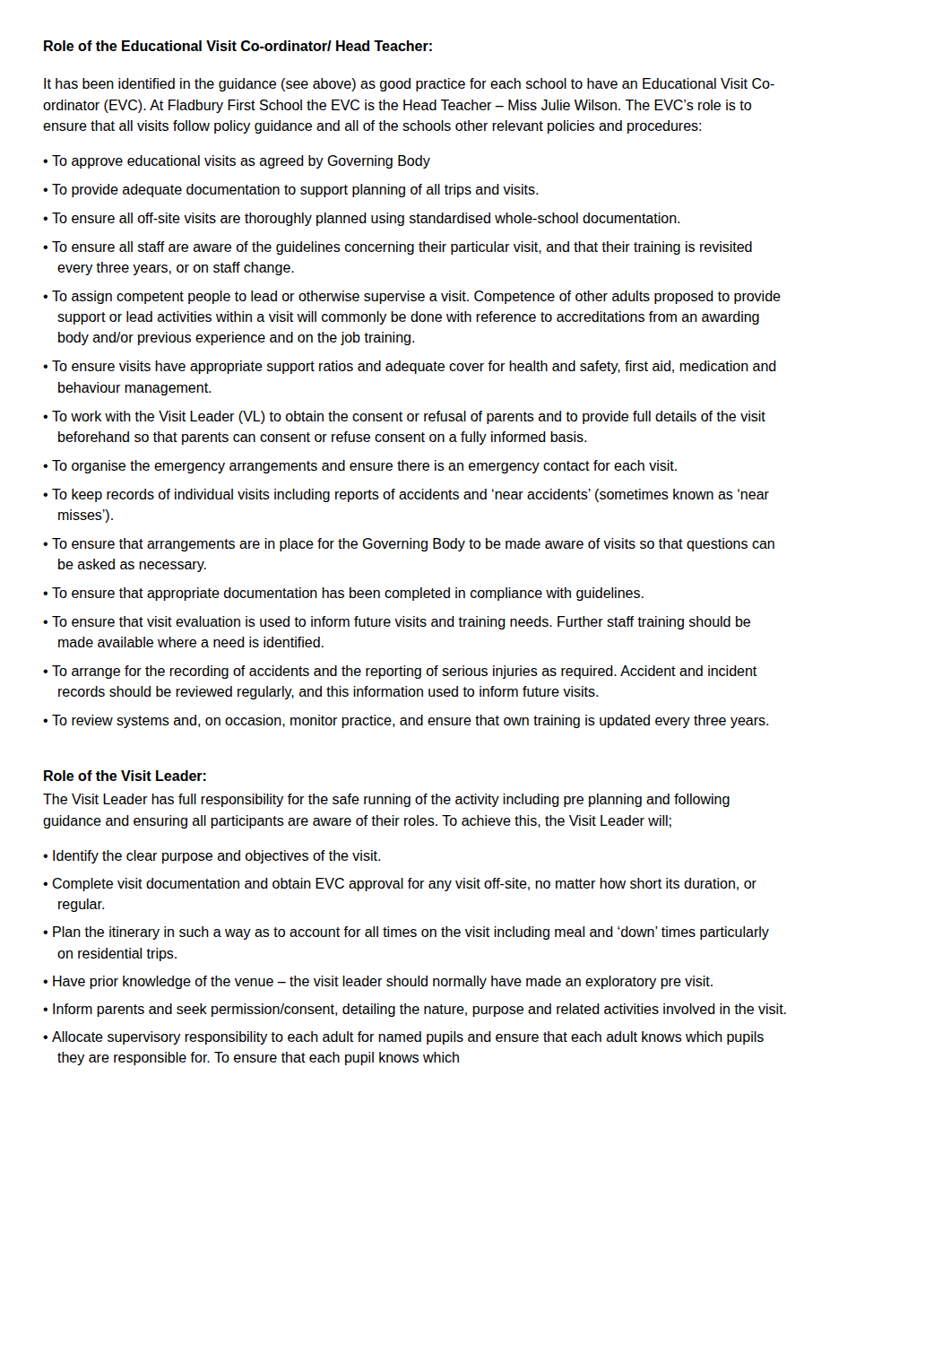Role of the Educational Visit Co-ordinator/ Head Teacher:
It has been identified in the guidance (see above) as good practice for each school to have an Educational Visit Co-ordinator (EVC). At Fladbury First School the EVC is the Head Teacher – Miss Julie Wilson. The EVC’s role is to ensure that all visits follow policy guidance and all of the schools other relevant policies and procedures:
To approve educational visits as agreed by Governing Body
To provide adequate documentation to support planning of all trips and visits.
To ensure all off-site visits are thoroughly planned using standardised whole-school documentation.
To ensure all staff are aware of the guidelines concerning their particular visit, and that their training is revisited every three years, or on staff change.
To assign competent people to lead or otherwise supervise a visit. Competence of other adults proposed to provide support or lead activities within a visit will commonly be done with reference to accreditations from an awarding body and/or previous experience and on the job training.
To ensure visits have appropriate support ratios and adequate cover for health and safety, first aid, medication and behaviour management.
To work with the Visit Leader (VL) to obtain the consent or refusal of parents and to provide full details of the visit beforehand so that parents can consent or refuse consent on a fully informed basis.
To organise the emergency arrangements and ensure there is an emergency contact for each visit.
To keep records of individual visits including reports of accidents and ‘near accidents’ (sometimes known as ‘near misses’).
To ensure that arrangements are in place for the Governing Body to be made aware of visits so that questions can be asked as necessary.
To ensure that appropriate documentation has been completed in compliance with guidelines.
To ensure that visit evaluation is used to inform future visits and training needs. Further staff training should be made available where a need is identified.
To arrange for the recording of accidents and the reporting of serious injuries as required. Accident and incident records should be reviewed regularly, and this information used to inform future visits.
To review systems and, on occasion, monitor practice, and ensure that own training is updated every three years.
Role of the Visit Leader:
The Visit Leader has full responsibility for the safe running of the activity including pre planning and following guidance and ensuring all participants are aware of their roles. To achieve this, the Visit Leader will;
Identify the clear purpose and objectives of the visit.
Complete visit documentation and obtain EVC approval for any visit off-site, no matter how short its duration, or regular.
Plan the itinerary in such a way as to account for all times on the visit including meal and ‘down’ times particularly on residential trips.
Have prior knowledge of the venue – the visit leader should normally have made an exploratory pre visit.
Inform parents and seek permission/consent, detailing the nature, purpose and related activities involved in the visit.
Allocate supervisory responsibility to each adult for named pupils and ensure that each adult knows which pupils they are responsible for. To ensure that each pupil knows which